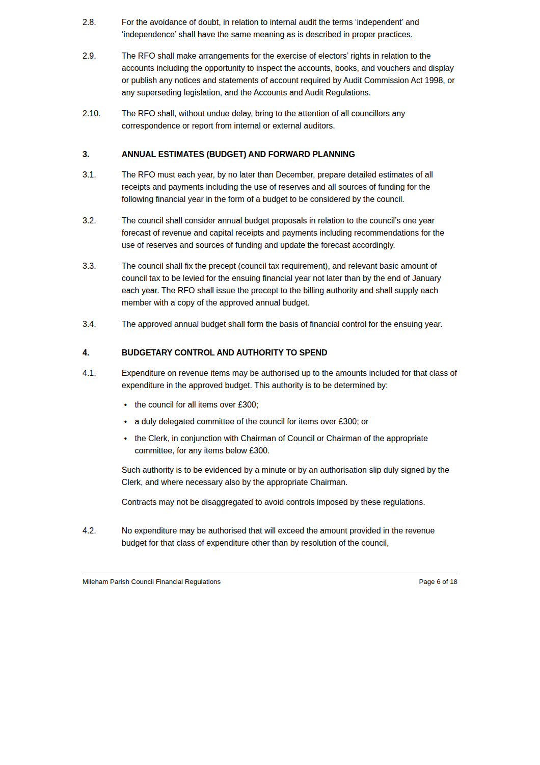2.8.
For the avoidance of doubt, in relation to internal audit the terms ‘independent’ and ‘independence’ shall have the same meaning as is described in proper practices.
2.9.
The RFO shall make arrangements for the exercise of electors’ rights in relation to the accounts including the opportunity to inspect the accounts, books, and vouchers and display or publish any notices and statements of account required by Audit Commission Act 1998, or any superseding legislation, and the Accounts and Audit Regulations.
2.10.
The RFO shall, without undue delay, bring to the attention of all councillors any correspondence or report from internal or external auditors.
3. Annual estimates (budget) and forward planning
3.1.
The RFO must each year, by no later than December, prepare detailed estimates of all receipts and payments including the use of reserves and all sources of funding for the following financial year in the form of a budget to be considered by the council.
3.2.
The council shall consider annual budget proposals in relation to the council’s one year forecast of revenue and capital receipts and payments including recommendations for the use of reserves and sources of funding and update the forecast accordingly.
3.3.
The council shall fix the precept (council tax requirement), and relevant basic amount of council tax to be levied for the ensuing financial year not later than by the end of January each year. The RFO shall issue the precept to the billing authority and shall supply each member with a copy of the approved annual budget.
3.4.
The approved annual budget shall form the basis of financial control for the ensuing year.
4. Budgetary control and authority to spend
4.1.
Expenditure on revenue items may be authorised up to the amounts included for that class of expenditure in the approved budget. This authority is to be determined by:
the council for all items over £300;
a duly delegated committee of the council for items over £300; or
the Clerk, in conjunction with Chairman of Council or Chairman of the appropriate committee, for any items below £300.
Such authority is to be evidenced by a minute or by an authorisation slip duly signed by the Clerk, and where necessary also by the appropriate Chairman.
Contracts may not be disaggregated to avoid controls imposed by these regulations.
4.2.
No expenditure may be authorised that will exceed the amount provided in the revenue budget for that class of expenditure other than by resolution of the council,
Mileham Parish Council Financial Regulations Page 6 of 18